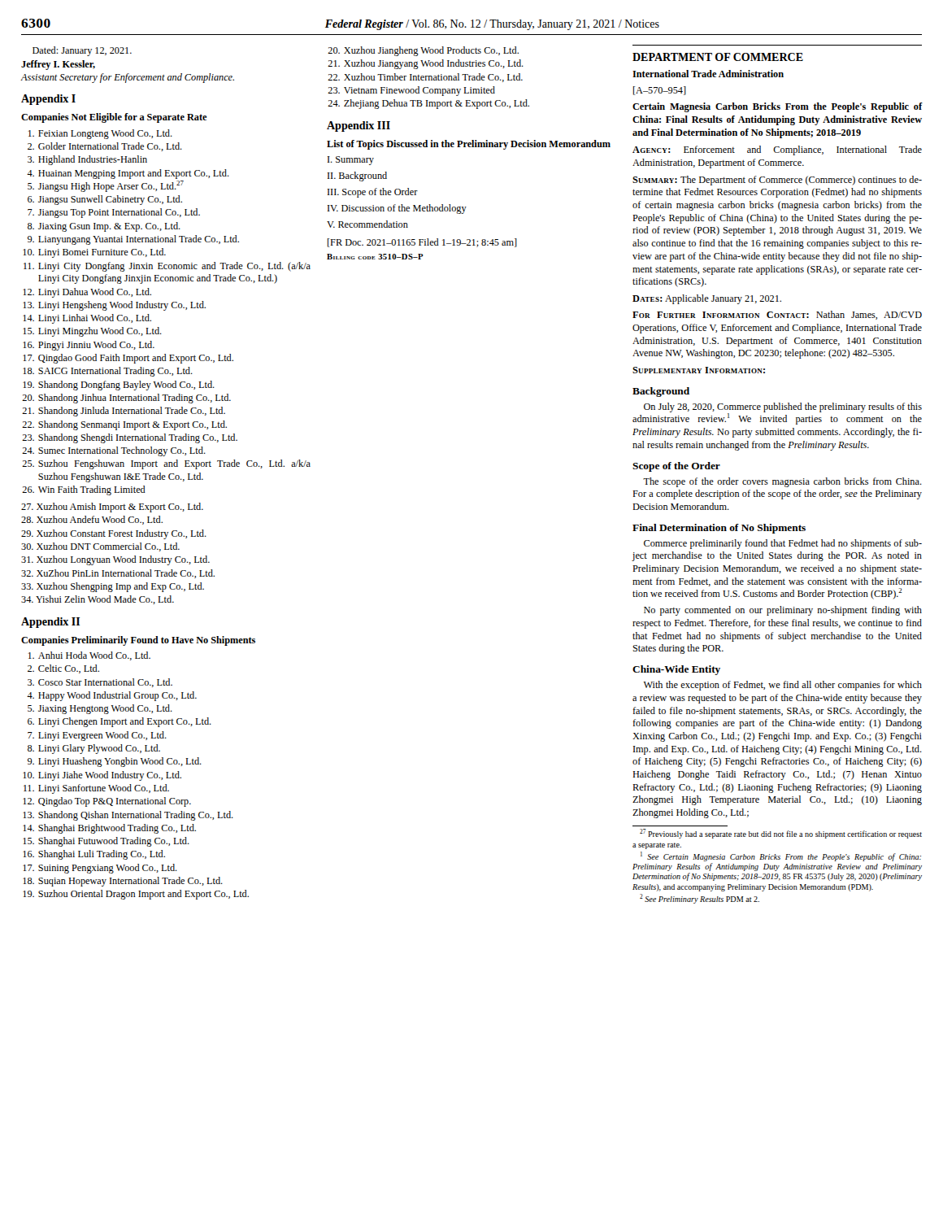6300
Federal Register / Vol. 86, No. 12 / Thursday, January 21, 2021 / Notices
Dated: January 12, 2021.
Jeffrey I. Kessler,
Assistant Secretary for Enforcement and Compliance.
Appendix I
Companies Not Eligible for a Separate Rate
Feixian Longteng Wood Co., Ltd.
Golder International Trade Co., Ltd.
Highland Industries-Hanlin
Huainan Mengping Import and Export Co., Ltd.
Jiangsu High Hope Arser Co., Ltd.27
Jiangsu Sunwell Cabinetry Co., Ltd.
Jiangsu Top Point International Co., Ltd.
Jiaxing Gsun Imp. & Exp. Co., Ltd.
Lianyungang Yuantai International Trade Co., Ltd.
Linyi Bomei Furniture Co., Ltd.
Linyi City Dongfang Jinxin Economic and Trade Co., Ltd. (a/k/a Linyi City Dongfang Jinxjin Economic and Trade Co., Ltd.)
Linyi Dahua Wood Co., Ltd.
Linyi Hengsheng Wood Industry Co., Ltd.
Linyi Linhai Wood Co., Ltd.
Linyi Mingzhu Wood Co., Ltd.
Pingyi Jinniu Wood Co., Ltd.
Qingdao Good Faith Import and Export Co., Ltd.
SAICG International Trading Co., Ltd.
Shandong Dongfang Bayley Wood Co., Ltd.
Shandong Jinhua International Trading Co., Ltd.
Shandong Jinluda International Trade Co., Ltd.
Shandong Senmanqi Import & Export Co., Ltd.
Shandong Shengdi International Trading Co., Ltd.
Sumec International Technology Co., Ltd.
Suzhou Fengshuwan Import and Export Trade Co., Ltd. a/k/a Suzhou Fengshuwan I&E Trade Co., Ltd.
Win Faith Trading Limited
27. Xuzhou Amish Import & Export Co., Ltd.
28. Xuzhou Andefu Wood Co., Ltd.
29. Xuzhou Constant Forest Industry Co., Ltd.
30. Xuzhou DNT Commercial Co., Ltd.
31. Xuzhou Longyuan Wood Industry Co., Ltd.
32. XuZhou PinLin International Trade Co., Ltd.
33. Xuzhou Shengping Imp and Exp Co., Ltd.
34. Yishui Zelin Wood Made Co., Ltd.
Appendix II
Companies Preliminarily Found to Have No Shipments
Anhui Hoda Wood Co., Ltd.
Celtic Co., Ltd.
Cosco Star International Co., Ltd.
Happy Wood Industrial Group Co., Ltd.
Jiaxing Hengtong Wood Co., Ltd.
Linyi Chengen Import and Export Co., Ltd.
Linyi Evergreen Wood Co., Ltd.
Linyi Glary Plywood Co., Ltd.
Linyi Huasheng Yongbin Wood Co., Ltd.
Linyi Jiahe Wood Industry Co., Ltd.
Linyi Sanfortune Wood Co., Ltd.
Qingdao Top P&Q International Corp.
Shandong Qishan International Trading Co., Ltd.
Shanghai Brightwood Trading Co., Ltd.
Shanghai Futuwood Trading Co., Ltd.
Shanghai Luli Trading Co., Ltd.
Suining Pengxiang Wood Co., Ltd.
Suqian Hopeway International Trade Co., Ltd.
Suzhou Oriental Dragon Import and Export Co., Ltd.
Xuzhou Jiangheng Wood Products Co., Ltd.
Xuzhou Jiangyang Wood Industries Co., Ltd.
Xuzhou Timber International Trade Co., Ltd.
Vietnam Finewood Company Limited
Zhejiang Dehua TB Import & Export Co., Ltd.
Appendix III
List of Topics Discussed in the Preliminary Decision Memorandum
I. Summary
II. Background
III. Scope of the Order
IV. Discussion of the Methodology
V. Recommendation
[FR Doc. 2021–01165 Filed 1–19–21; 8:45 am]
Billing code 3510–DS–P
Department of Commerce
International Trade Administration
[A–570–954]
Certain Magnesia Carbon Bricks From the People's Republic of China: Final Results of Antidumping Duty Administrative Review and Final Determination of No Shipments; 2018–2019
Agency: Enforcement and Compliance, International Trade Administration, Department of Commerce.
Summary: The Department of Commerce (Commerce) continues to determine that Fedmet Resources Corporation (Fedmet) had no shipments of certain magnesia carbon bricks (magnesia carbon bricks) from the People's Republic of China (China) to the United States during the period of review (POR) September 1, 2018 through August 31, 2019. We also continue to find that the 16 remaining companies subject to this review are part of the China-wide entity because they did not file no shipment statements, separate rate applications (SRAs), or separate rate certifications (SRCs).
Dates: Applicable January 21, 2021.
For Further Information Contact: Nathan James, AD/CVD Operations, Office V, Enforcement and Compliance, International Trade Administration, U.S. Department of Commerce, 1401 Constitution Avenue NW, Washington, DC 20230; telephone: (202) 482–5305.
Supplementary Information:
Background
On July 28, 2020, Commerce published the preliminary results of this administrative review.1 We invited parties to comment on the Preliminary Results. No party submitted comments. Accordingly, the final results remain unchanged from the Preliminary Results.
Scope of the Order
The scope of the order covers magnesia carbon bricks from China. For a complete description of the scope of the order, see the Preliminary Decision Memorandum.
Final Determination of No Shipments
Commerce preliminarily found that Fedmet had no shipments of subject merchandise to the United States during the POR. As noted in Preliminary Decision Memorandum, we received a no shipment statement from Fedmet, and the statement was consistent with the information we received from U.S. Customs and Border Protection (CBP).2
No party commented on our preliminary no-shipment finding with respect to Fedmet. Therefore, for these final results, we continue to find that Fedmet had no shipments of subject merchandise to the United States during the POR.
China-Wide Entity
With the exception of Fedmet, we find all other companies for which a review was requested to be part of the China-wide entity because they failed to file no-shipment statements, SRAs, or SRCs. Accordingly, the following companies are part of the China-wide entity: (1) Dandong Xinxing Carbon Co., Ltd.; (2) Fengchi Imp. and Exp. Co.; (3) Fengchi Imp. and Exp. Co., Ltd. of Haicheng City; (4) Fengchi Mining Co., Ltd. of Haicheng City; (5) Fengchi Refractories Co., of Haicheng City; (6) Haicheng Donghe Taidi Refractory Co., Ltd.; (7) Henan Xintuo Refractory Co., Ltd.; (8) Liaoning Fucheng Refractories; (9) Liaoning Zhongmei High Temperature Material Co., Ltd.; (10) Liaoning Zhongmei Holding Co., Ltd.;
27 Previously had a separate rate but did not file a no shipment certification or request a separate rate.
1 See Certain Magnesia Carbon Bricks From the People's Republic of China: Preliminary Results of Antidumping Duty Administrative Review and Preliminary Determination of No Shipments; 2018–2019, 85 FR 45375 (July 28, 2020) (Preliminary Results), and accompanying Preliminary Decision Memorandum (PDM).
2 See Preliminary Results PDM at 2.